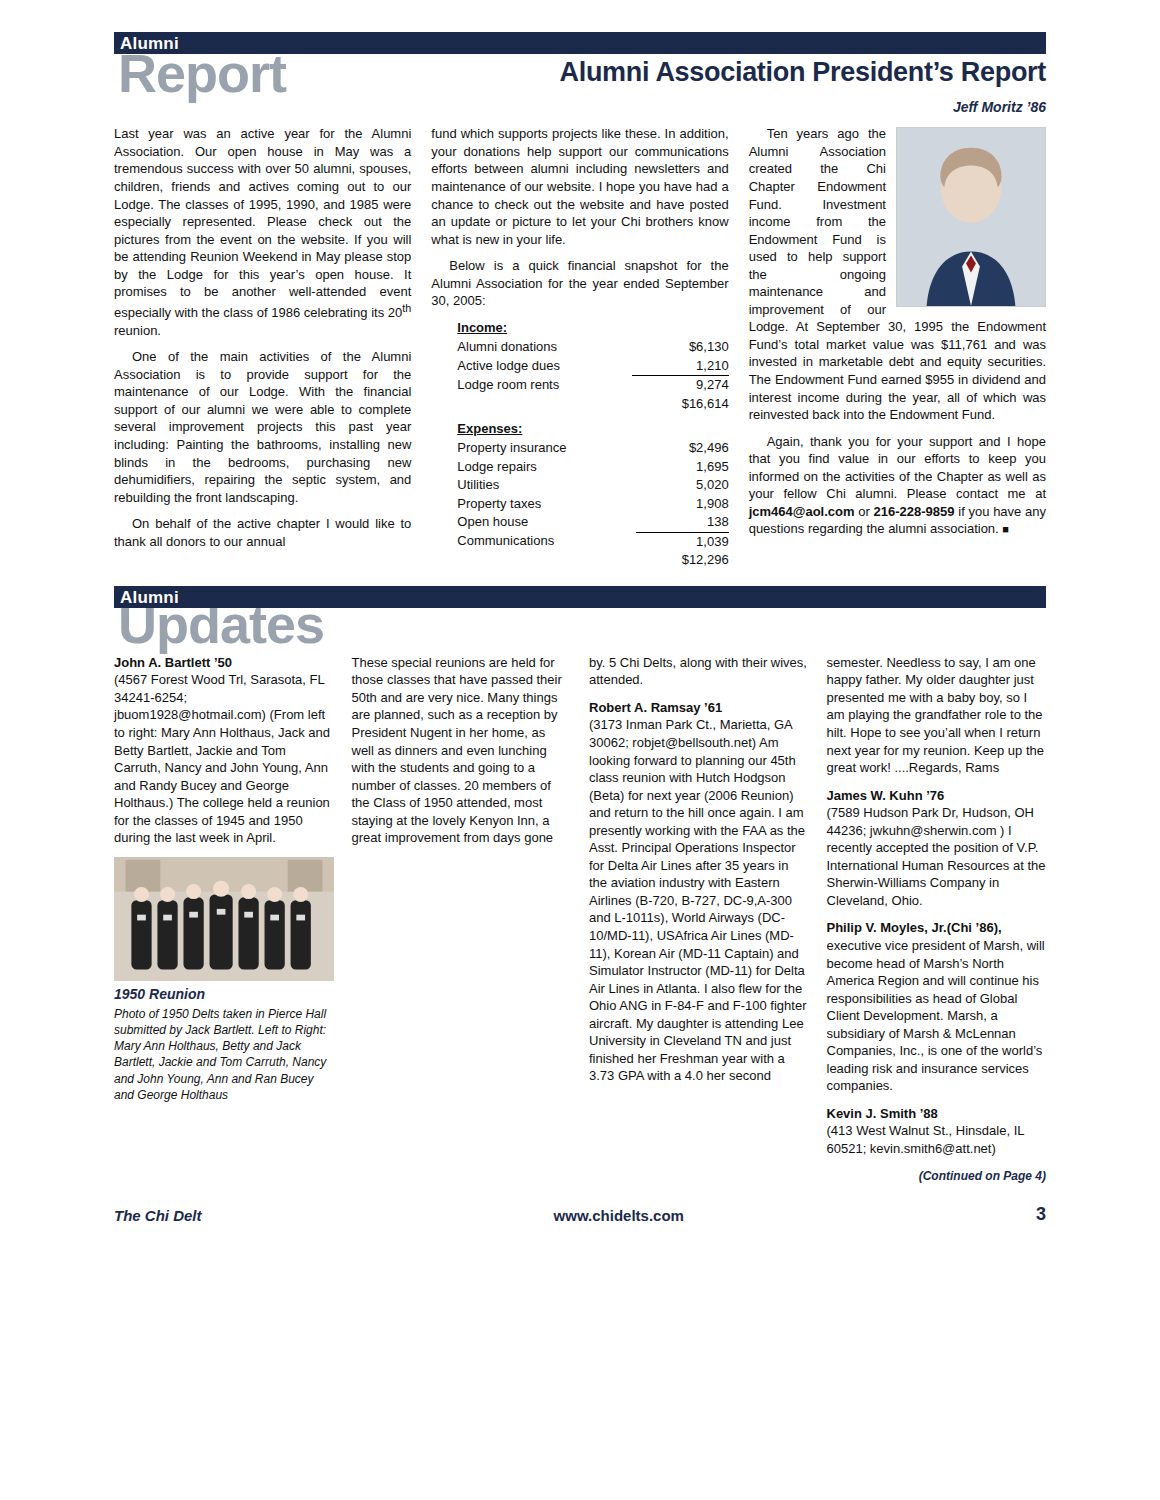Alumni
Report
Alumni Association President’s Report
Jeff Moritz ’86
Last year was an active year for the Alumni Association. Our open house in May was a tremendous success with over 50 alumni, spouses, children, friends and actives coming out to our Lodge. The classes of 1995, 1990, and 1985 were especially represented. Please check out the pictures from the event on the website. If you will be attending Reunion Weekend in May please stop by the Lodge for this year’s open house. It promises to be another well-attended event especially with the class of 1986 celebrating its 20th reunion.
One of the main activities of the Alumni Association is to provide support for the maintenance of our Lodge. With the financial support of our alumni we were able to complete several improvement projects this past year including: Painting the bathrooms, installing new blinds in the bedrooms, purchasing new dehumidifiers, repairing the septic system, and rebuilding the front landscaping.
On behalf of the active chapter I would like to thank all donors to our annual
fund which supports projects like these. In addition, your donations help support our communications efforts between alumni including newsletters and maintenance of our website. I hope you have had a chance to check out the website and have posted an update or picture to let your Chi brothers know what is new in your life.
Below is a quick financial snapshot for the Alumni Association for the year ended September 30, 2005:
Income:
| Alumni donations | $6,130 |
| Active lodge dues | 1,210 |
| Lodge room rents | 9,274 |
| | $16,614 |
Expenses:
| Property insurance | $2,496 |
| Lodge repairs | 1,695 |
| Utilities | 5,020 |
| Property taxes | 1,908 |
| Open house | 138 |
| Communications | 1,039 |
| | $12,296 |
Ten years ago the Alumni Association created the Chi Chapter Endowment Fund. Investment income from the Endowment Fund is used to help support the ongoing maintenance and improvement of our Lodge. At September 30, 1995 the Endowment Fund’s total market value was $11,761 and was invested in marketable debt and equity securities. The Endowment Fund earned $955 in dividend and interest income during the year, all of which was reinvested back into the Endowment Fund.
Again, thank you for your support and I hope that you find value in our efforts to keep you informed on the activities of the Chapter as well as your fellow Chi alumni. Please contact me at jcm464@aol.com or 216-228-9859 if you have any questions regarding the alumni association. ■
Alumni
Updates
John A. Bartlett ’50
(4567 Forest Wood Trl, Sarasota, FL 34241-6254; jbuom1928@hotmail.com) (From left to right: Mary Ann Holthaus, Jack and Betty Bartlett, Jackie and Tom Carruth, Nancy and John Young, Ann and Randy Bucey and George Holthaus.) The college held a reunion for the classes of 1945 and 1950 during the last week in April.
1950 Reunion Photo of 1950 Delts taken in Pierce Hall submitted by Jack Bartlett. Left to Right: Mary Ann Holthaus, Betty and Jack Bartlett, Jackie and Tom Carruth, Nancy and John Young, Ann and Ran Bucey and George Holthaus
These special reunions are held for those classes that have passed their 50th and are very nice. Many things are planned, such as a reception by President Nugent in her home, as well as dinners and even lunching with the students and going to a number of classes. 20 members of the Class of 1950 attended, most staying at the lovely Kenyon Inn, a great improvement from days gone
by. 5 Chi Delts, along with their wives, attended.
Robert A. Ramsay ’61
(3173 Inman Park Ct., Marietta, GA 30062; robjet@bellsouth.net) Am looking forward to planning our 45th class reunion with Hutch Hodgson (Beta) for next year (2006 Reunion) and return to the hill once again. I am presently working with the FAA as the Asst. Principal Operations Inspector for Delta Air Lines after 35 years in the aviation industry with Eastern Airlines (B-720, B-727, DC-9,A-300 and L-1011s), World Airways (DC-10/MD-11), USAfrica Air Lines (MD-11), Korean Air (MD-11 Captain) and Simulator Instructor (MD-11) for Delta Air Lines in Atlanta. I also flew for the Ohio ANG in F-84-F and F-100 fighter aircraft. My daughter is attending Lee University in Cleveland TN and just finished her Freshman year with a 3.73 GPA with a 4.0 her second
semester. Needless to say, I am one happy father. My older daughter just presented me with a baby boy, so I am playing the grandfather role to the hilt. Hope to see you’all when I return next year for my reunion. Keep up the great work! ....Regards, Rams
James W. Kuhn ’76
(7589 Hudson Park Dr, Hudson, OH 44236; jwkuhn@sherwin.com ) I recently accepted the position of V.P. International Human Resources at the Sherwin-Williams Company in Cleveland, Ohio.
Philip V. Moyles, Jr.(Chi ’86), executive vice president of Marsh, will become head of Marsh’s North America Region and will continue his responsibilities as head of Global Client Development. Marsh, a subsidiary of Marsh & McLennan Companies, Inc., is one of the world’s leading risk and insurance services companies.
Kevin J. Smith ’88
(413 West Walnut St., Hinsdale, IL 60521; kevin.smith6@att.net)
(Continued on Page 4)
The Chi Delt
www.chidelts.com
3